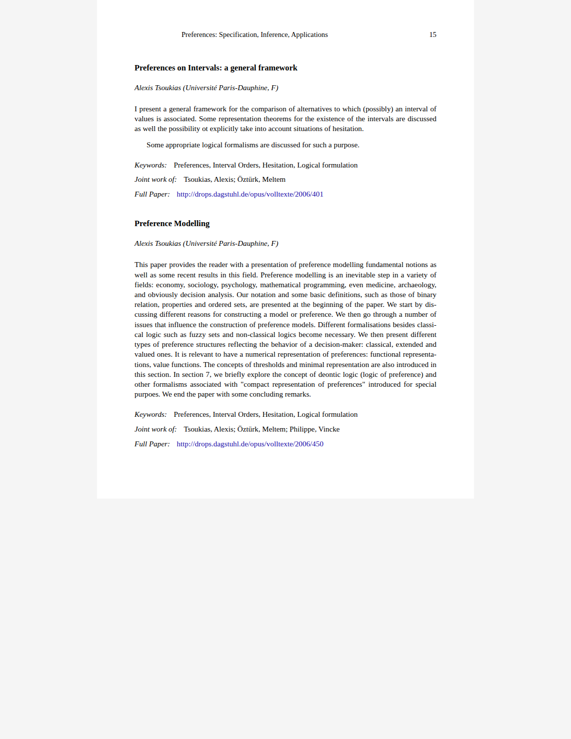Preferences: Specification, Inference, Applications 15
Preferences on Intervals: a general framework
Alexis Tsoukias (Université Paris-Dauphine, F)
I present a general framework for the comparison of alternatives to which (possibly) an interval of values is associated. Some representation theorems for the existence of the intervals are discussed as well the possibility ot explicitly take into account situations of hesitation.
Some appropriate logical formalisms are discussed for such a purpose.
Keywords:
Preferences, Interval Orders, Hesitation, Logical formulation
Joint work of:
Tsoukias, Alexis; Öztürk, Meltem
Full Paper:
http://drops.dagstuhl.de/opus/volltexte/2006/401
Preference Modelling
Alexis Tsoukias (Université Paris-Dauphine, F)
This paper provides the reader with a presentation of preference modelling fundamental notions as well as some recent results in this field. Preference modelling is an inevitable step in a variety of fields: economy, sociology, psychology, mathematical programming, even medicine, archaeology, and obviously decision analysis. Our notation and some basic definitions, such as those of binary relation, properties and ordered sets, are presented at the beginning of the paper. We start by discussing different reasons for constructing a model or preference. We then go through a number of issues that influence the construction of preference models. Different formalisations besides classical logic such as fuzzy sets and non-classical logics become necessary. We then present different types of preference structures reflecting the behavior of a decision-maker: classical, extended and valued ones. It is relevant to have a numerical representation of preferences: functional representations, value functions. The concepts of thresholds and minimal representation are also introduced in this section. In section 7, we briefly explore the concept of deontic logic (logic of preference) and other formalisms associated with "compact representation of preferences" introduced for special purpoes. We end the paper with some concluding remarks.
Keywords:
Preferences, Interval Orders, Hesitation, Logical formulation
Joint work of:
Tsoukias, Alexis; Öztürk, Meltem; Philippe, Vincke
Full Paper:
http://drops.dagstuhl.de/opus/volltexte/2006/450